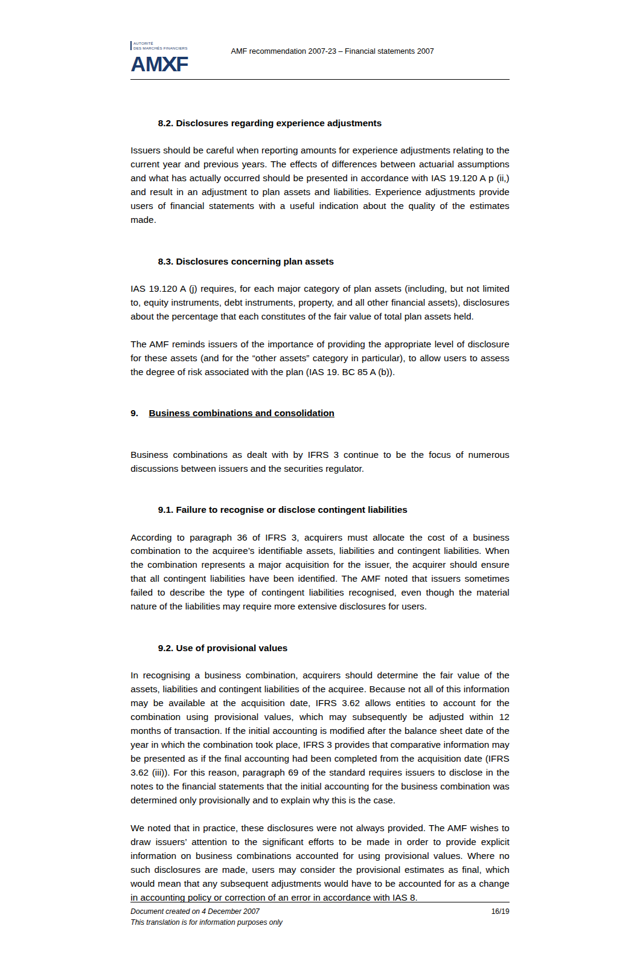Autorité
des marchés financiers
AMXF
AMF recommendation 2007-23 – Financial statements 2007
8.2. Disclosures regarding experience adjustments
Issuers should be careful when reporting amounts for experience adjustments relating to the current year and previous years. The effects of differences between actuarial assumptions and what has actually occurred should be presented in accordance with IAS 19.120 A p (ii,) and result in an adjustment to plan assets and liabilities. Experience adjustments provide users of financial statements with a useful indication about the quality of the estimates made.
8.3. Disclosures concerning plan assets
IAS 19.120 A (j) requires, for each major category of plan assets (including, but not limited to, equity instruments, debt instruments, property, and all other financial assets), disclosures about the percentage that each constitutes of the fair value of total plan assets held.
The AMF reminds issuers of the importance of providing the appropriate level of disclosure for these assets (and for the “other assets” category in particular), to allow users to assess the degree of risk associated with the plan (IAS 19. BC 85 A (b)).
9. Business combinations and consolidation
Business combinations as dealt with by IFRS 3 continue to be the focus of numerous discussions between issuers and the securities regulator.
9.1. Failure to recognise or disclose contingent liabilities
According to paragraph 36 of IFRS 3, acquirers must allocate the cost of a business combination to the acquiree’s identifiable assets, liabilities and contingent liabilities. When the combination represents a major acquisition for the issuer, the acquirer should ensure that all contingent liabilities have been identified. The AMF noted that issuers sometimes failed to describe the type of contingent liabilities recognised, even though the material nature of the liabilities may require more extensive disclosures for users.
9.2. Use of provisional values
In recognising a business combination, acquirers should determine the fair value of the assets, liabilities and contingent liabilities of the acquiree. Because not all of this information may be available at the acquisition date, IFRS 3.62 allows entities to account for the combination using provisional values, which may subsequently be adjusted within 12 months of transaction. If the initial accounting is modified after the balance sheet date of the year in which the combination took place, IFRS 3 provides that comparative information may be presented as if the final accounting had been completed from the acquisition date (IFRS 3.62 (iii)). For this reason, paragraph 69 of the standard requires issuers to disclose in the notes to the financial statements that the initial accounting for the business combination was determined only provisionally and to explain why this is the case.
We noted that in practice, these disclosures were not always provided. The AMF wishes to draw issuers’ attention to the significant efforts to be made in order to provide explicit information on business combinations accounted for using provisional values. Where no such disclosures are made, users may consider the provisional estimates as final, which would mean that any subsequent adjustments would have to be accounted for as a change in accounting policy or correction of an error in accordance with IAS 8.
Document created on 4 December 2007
This translation is for information purposes only
16/19